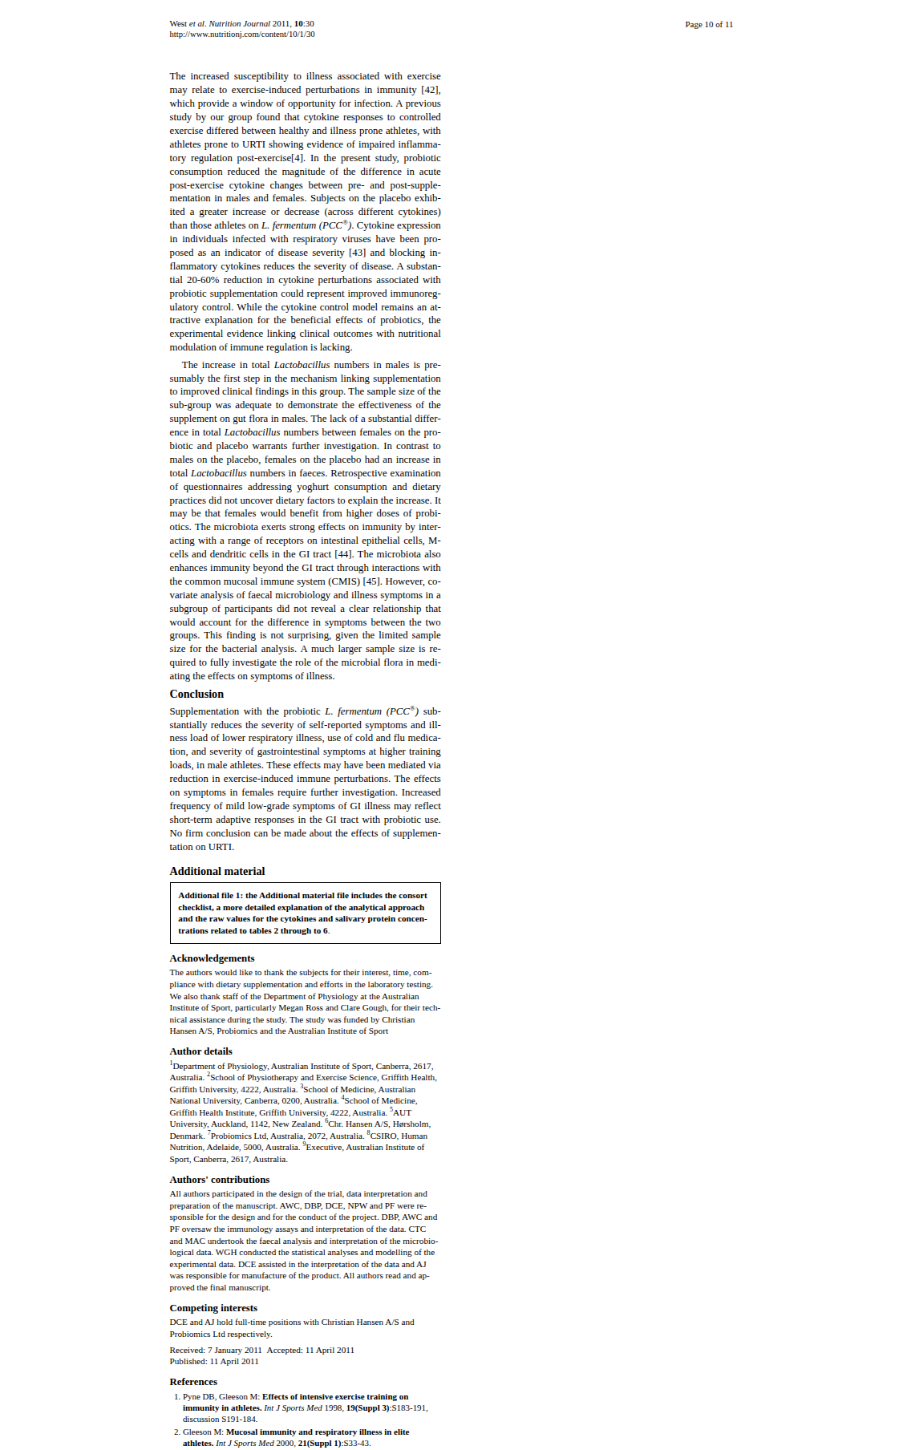West et al. Nutrition Journal 2011, 10:30
http://www.nutritionj.com/content/10/1/30
Page 10 of 11
The increased susceptibility to illness associated with exercise may relate to exercise-induced perturbations in immunity [42], which provide a window of opportunity for infection. A previous study by our group found that cytokine responses to controlled exercise differed between healthy and illness prone athletes, with athletes prone to URTI showing evidence of impaired inflammatory regulation post-exercise[4]. In the present study, probiotic consumption reduced the magnitude of the difference in acute post-exercise cytokine changes between pre- and post-supplementation in males and females. Subjects on the placebo exhibited a greater increase or decrease (across different cytokines) than those athletes on L. fermentum (PCC®). Cytokine expression in individuals infected with respiratory viruses have been proposed as an indicator of disease severity [43] and blocking inflammatory cytokines reduces the severity of disease. A substantial 20-60% reduction in cytokine perturbations associated with probiotic supplementation could represent improved immunoregulatory control. While the cytokine control model remains an attractive explanation for the beneficial effects of probiotics, the experimental evidence linking clinical outcomes with nutritional modulation of immune regulation is lacking.
The increase in total Lactobacillus numbers in males is presumably the first step in the mechanism linking supplementation to improved clinical findings in this group. The sample size of the sub-group was adequate to demonstrate the effectiveness of the supplement on gut flora in males. The lack of a substantial difference in total Lactobacillus numbers between females on the probiotic and placebo warrants further investigation. In contrast to males on the placebo, females on the placebo had an increase in total Lactobacillus numbers in faeces. Retrospective examination of questionnaires addressing yoghurt consumption and dietary practices did not uncover dietary factors to explain the increase. It may be that females would benefit from higher doses of probiotics. The microbiota exerts strong effects on immunity by interacting with a range of receptors on intestinal epithelial cells, M-cells and dendritic cells in the GI tract [44]. The microbiota also enhances immunity beyond the GI tract through interactions with the common mucosal immune system (CMIS) [45]. However, covariate analysis of faecal microbiology and illness symptoms in a subgroup of participants did not reveal a clear relationship that would account for the difference in symptoms between the two groups. This finding is not surprising, given the limited sample size for the bacterial analysis. A much larger sample size is required to fully investigate the role of the microbial flora in mediating the effects on symptoms of illness.
Conclusion
Supplementation with the probiotic L. fermentum (PCC®) substantially reduces the severity of self-reported symptoms and illness load of lower respiratory illness, use of cold and flu medication, and severity of gastrointestinal symptoms at higher training loads, in male athletes. These effects may have been mediated via reduction in exercise-induced immune perturbations. The effects on symptoms in females require further investigation. Increased frequency of mild low-grade symptoms of GI illness may reflect short-term adaptive responses in the GI tract with probiotic use. No firm conclusion can be made about the effects of supplementation on URTI.
Additional material
Additional file 1: the Additional material file includes the consort checklist, a more detailed explanation of the analytical approach and the raw values for the cytokines and salivary protein concentrations related to tables 2 through to 6.
Acknowledgements
The authors would like to thank the subjects for their interest, time, compliance with dietary supplementation and efforts in the laboratory testing. We also thank staff of the Department of Physiology at the Australian Institute of Sport, particularly Megan Ross and Clare Gough, for their technical assistance during the study. The study was funded by Christian Hansen A/S, Probiomics and the Australian Institute of Sport
Author details
1Department of Physiology, Australian Institute of Sport, Canberra, 2617, Australia. 2School of Physiotherapy and Exercise Science, Griffith Health, Griffith University, 4222, Australia. 3School of Medicine, Australian National University, Canberra, 0200, Australia. 4School of Medicine, Griffith Health Institute, Griffith University, 4222, Australia. 5AUT University, Auckland, 1142, New Zealand. 6Chr. Hansen A/S, Hørsholm, Denmark. 7Probiomics Ltd, Australia, 2072, Australia. 8CSIRO, Human Nutrition, Adelaide, 5000, Australia. 9Executive, Australian Institute of Sport, Canberra, 2617, Australia.
Authors' contributions
All authors participated in the design of the trial, data interpretation and preparation of the manuscript. AWC, DBP, DCE, NPW and PF were responsible for the design and for the conduct of the project. DBP, AWC and PF oversaw the immunology assays and interpretation of the data. CTC and MAC undertook the faecal analysis and interpretation of the microbiological data. WGH conducted the statistical analyses and modelling of the experimental data. DCE assisted in the interpretation of the data and AJ was responsible for manufacture of the product. All authors read and approved the final manuscript.
Competing interests
DCE and AJ hold full-time positions with Christian Hansen A/S and Probiomics Ltd respectively.
Received: 7 January 2011 Accepted: 11 April 2011
Published: 11 April 2011
References
Pyne DB, Gleeson M: Effects of intensive exercise training on immunity in athletes. Int J Sports Med 1998, 19(Suppl 3):S183-191, discussion S191-184.
Gleeson M: Mucosal immunity and respiratory illness in elite athletes. Int J Sports Med 2000, 21(Suppl 1):S33-43.